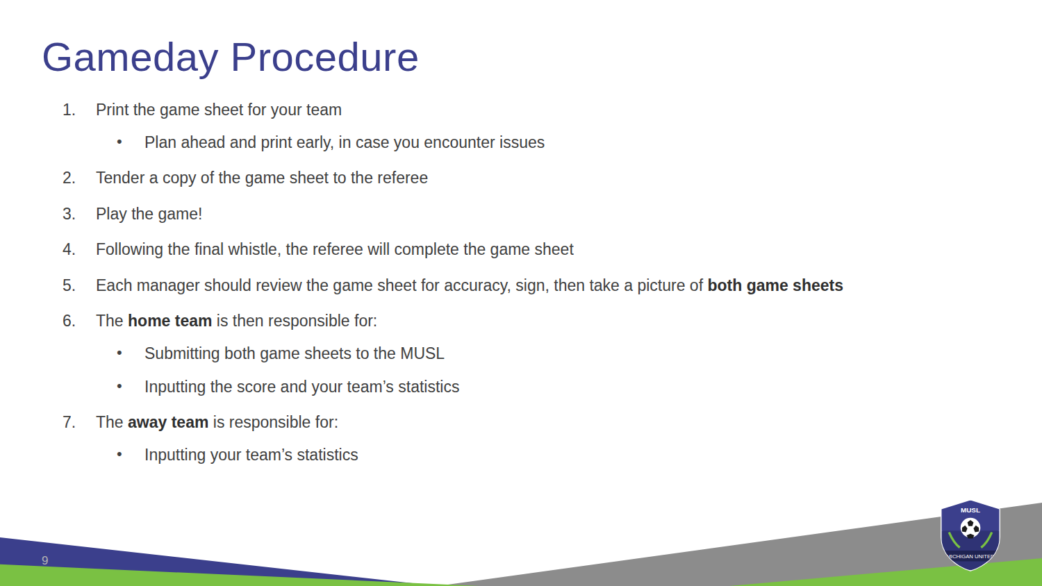Gameday Procedure
Print the game sheet for your team
Plan ahead and print early, in case you encounter issues
Tender a copy of the game sheet to the referee
Play the game!
Following the final whistle, the referee will complete the game sheet
Each manager should review the game sheet for accuracy, sign, then take a picture of both game sheets
The home team is then responsible for:
Submitting both game sheets to the MUSL
Inputting the score and your team’s statistics
The away team is responsible for:
Inputting your team’s statistics
9
MICHIGAN UNITED MUSL